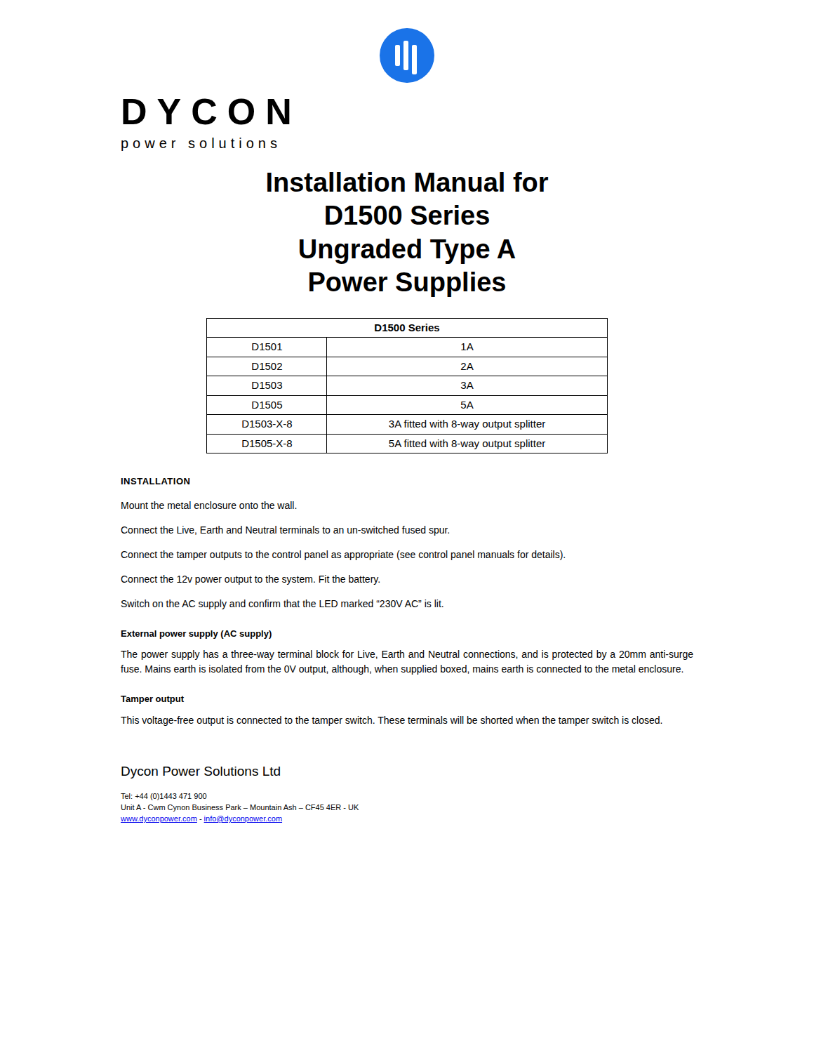DYCON
power solutions
Installation Manual for
D1500 Series
Ungraded Type A
Power Supplies
| D1500 Series |
| --- |
| D1501 | 1A |
| D1502 | 2A |
| D1503 | 3A |
| D1505 | 5A |
| D1503-X-8 | 3A fitted with 8-way output splitter |
| D1505-X-8 | 5A fitted with 8-way output splitter |
INSTALLATION
Mount the metal enclosure onto the wall.
Connect the Live, Earth and Neutral terminals to an un-switched fused spur.
Connect the tamper outputs to the control panel as appropriate (see control panel manuals for details).
Connect the 12v power output to the system. Fit the battery.
Switch on the AC supply and confirm that the LED marked “230V AC” is lit.
External power supply (AC supply)
The power supply has a three-way terminal block for Live, Earth and Neutral connections, and is protected by a 20mm anti-surge fuse. Mains earth is isolated from the 0V output, although, when supplied boxed, mains earth is connected to the metal enclosure.
Tamper output
This voltage-free output is connected to the tamper switch. These terminals will be shorted when the tamper switch is closed.
Dycon Power Solutions Ltd
Tel: +44 (0)1443 471 900
Unit A - Cwm Cynon Business Park – Mountain Ash – CF45 4ER - UK
www.dyconpower.com - info@dyconpower.com